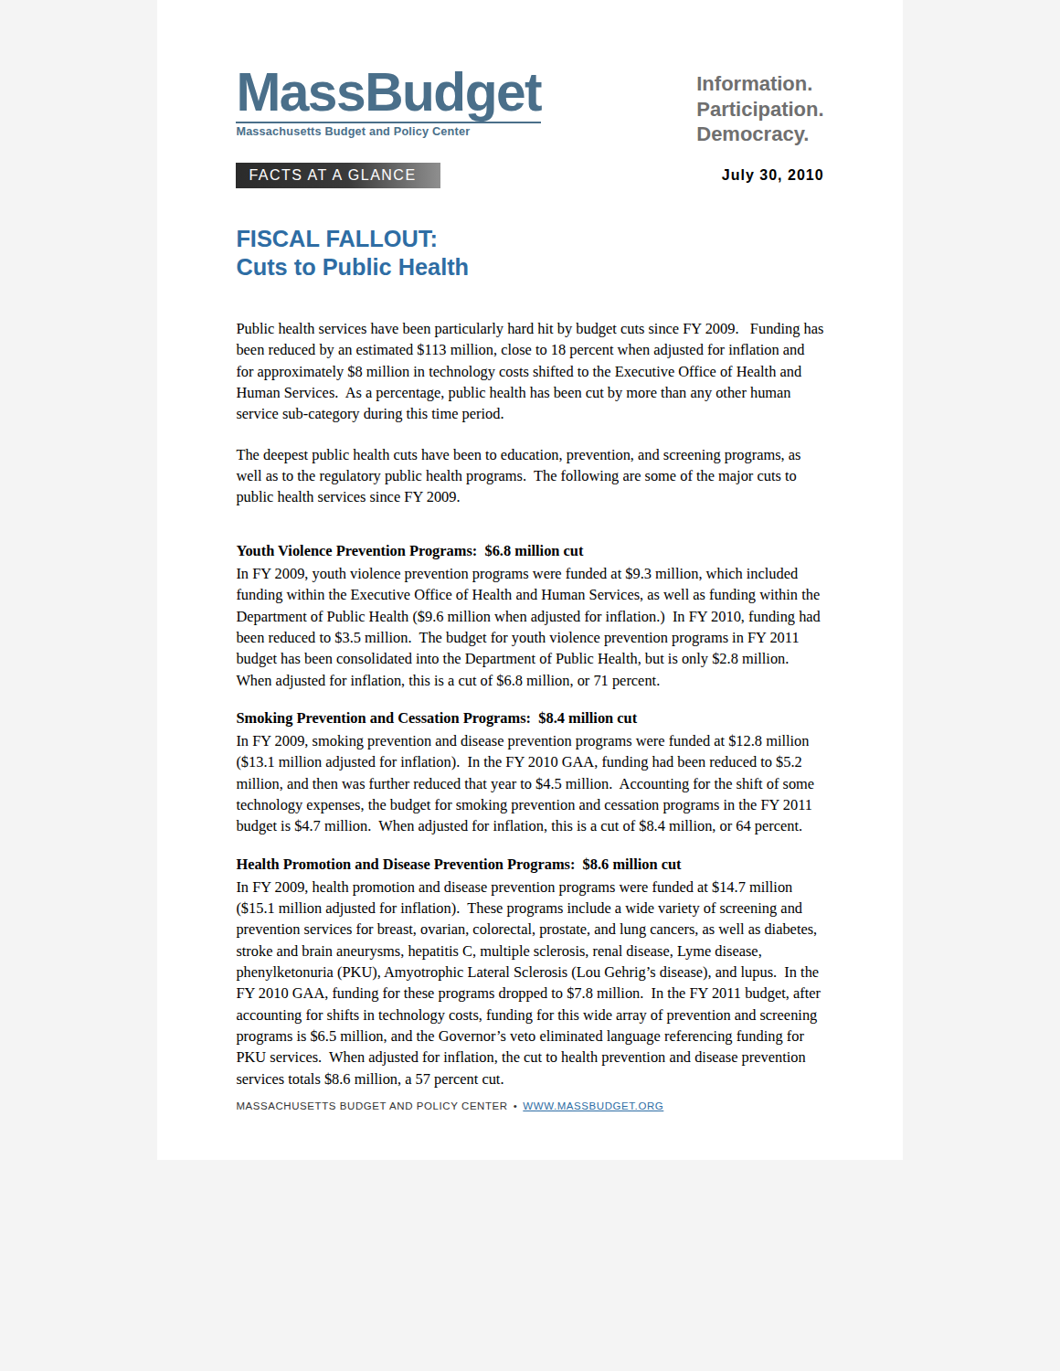Mass Budget
Massachusetts Budget and Policy Center
Information.
Participation.
Democracy.
FACTS AT A GLANCE
July 30, 2010
FISCAL FALLOUT:
Cuts to Public Health
Public health services have been particularly hard hit by budget cuts since FY 2009. Funding has been reduced by an estimated $113 million, close to 18 percent when adjusted for inflation and for approximately $8 million in technology costs shifted to the Executive Office of Health and Human Services. As a percentage, public health has been cut by more than any other human service sub-category during this time period.
The deepest public health cuts have been to education, prevention, and screening programs, as well as to the regulatory public health programs. The following are some of the major cuts to public health services since FY 2009.
Youth Violence Prevention Programs: $6.8 million cut
In FY 2009, youth violence prevention programs were funded at $9.3 million, which included funding within the Executive Office of Health and Human Services, as well as funding within the Department of Public Health ($9.6 million when adjusted for inflation.) In FY 2010, funding had been reduced to $3.5 million. The budget for youth violence prevention programs in FY 2011 budget has been consolidated into the Department of Public Health, but is only $2.8 million. When adjusted for inflation, this is a cut of $6.8 million, or 71 percent.
Smoking Prevention and Cessation Programs: $8.4 million cut
In FY 2009, smoking prevention and disease prevention programs were funded at $12.8 million ($13.1 million adjusted for inflation). In the FY 2010 GAA, funding had been reduced to $5.2 million, and then was further reduced that year to $4.5 million. Accounting for the shift of some technology expenses, the budget for smoking prevention and cessation programs in the FY 2011 budget is $4.7 million. When adjusted for inflation, this is a cut of $8.4 million, or 64 percent.
Health Promotion and Disease Prevention Programs: $8.6 million cut
In FY 2009, health promotion and disease prevention programs were funded at $14.7 million ($15.1 million adjusted for inflation). These programs include a wide variety of screening and prevention services for breast, ovarian, colorectal, prostate, and lung cancers, as well as diabetes, stroke and brain aneurysms, hepatitis C, multiple sclerosis, renal disease, Lyme disease, phenylketonuria (PKU), Amyotrophic Lateral Sclerosis (Lou Gehrig’s disease), and lupus. In the FY 2010 GAA, funding for these programs dropped to $7.8 million. In the FY 2011 budget, after accounting for shifts in technology costs, funding for this wide array of prevention and screening programs is $6.5 million, and the Governor’s veto eliminated language referencing funding for PKU services. When adjusted for inflation, the cut to health prevention and disease prevention services totals $8.6 million, a 57 percent cut.
MASSACHUSETTS BUDGET AND POLICY CENTER•WWW.MASSBUDGET.ORG